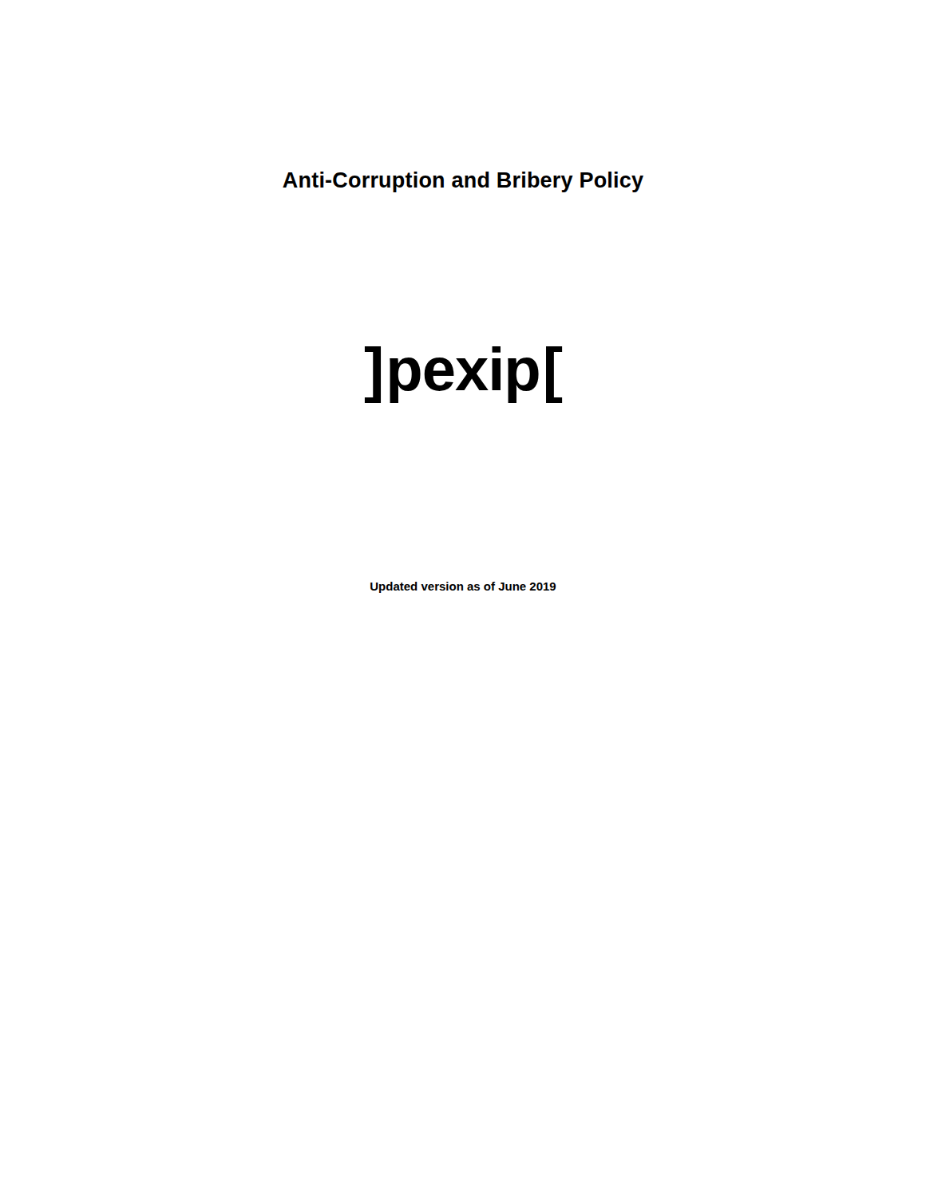Anti-Corruption and Bribery Policy
] pexip[
Updated version as of June 2019